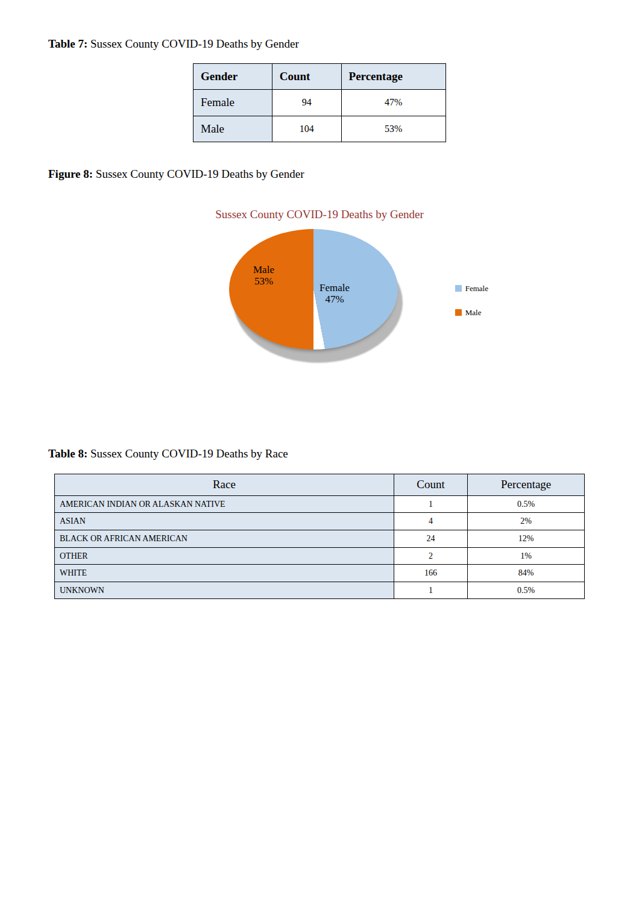Table 7: Sussex County COVID-19 Deaths by Gender
| Gender | Count | Percentage |
| --- | --- | --- |
| Female | 94 | 47% |
| Male | 104 | 53% |
Figure 8: Sussex County COVID-19 Deaths by Gender
Sussex County COVID-19 Deaths by Gender
Male
53%
Female
47%
Female
Male
Table 8: Sussex County COVID-19 Deaths by Race
| Race | Count | Percentage |
| --- | --- | --- |
| AMERICAN INDIAN OR ALASKAN NATIVE | 1 | 0.5% |
| ASIAN | 4 | 2% |
| BLACK OR AFRICAN AMERICAN | 24 | 12% |
| OTHER | 2 | 1% |
| WHITE | 166 | 84% |
| UNKNOWN | 1 | 0.5% |